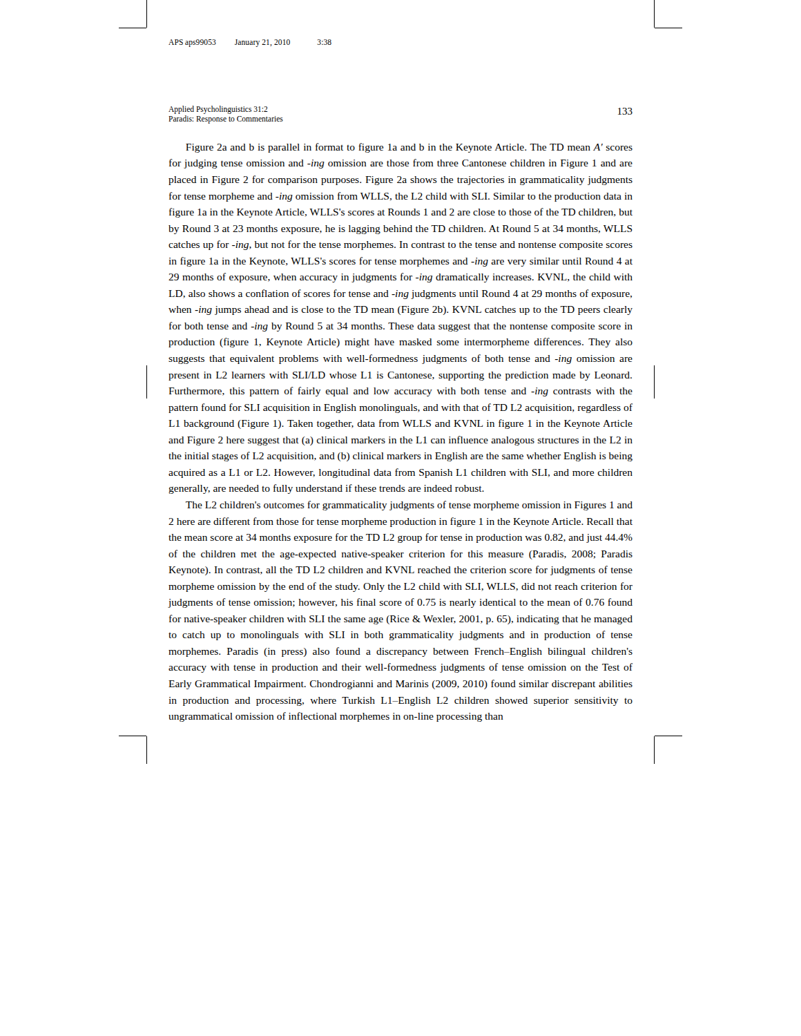APS aps99053 January 21, 2010 3:38
Applied Psycholinguistics 31:2
Paradis: Response to Commentaries
133
Figure 2a and b is parallel in format to figure 1a and b in the Keynote Article. The TD mean A′ scores for judging tense omission and -ing omission are those from three Cantonese children in Figure 1 and are placed in Figure 2 for comparison purposes. Figure 2a shows the trajectories in grammaticality judgments for tense morpheme and -ing omission from WLLS, the L2 child with SLI. Similar to the production data in figure 1a in the Keynote Article, WLLS's scores at Rounds 1 and 2 are close to those of the TD children, but by Round 3 at 23 months exposure, he is lagging behind the TD children. At Round 5 at 34 months, WLLS catches up for -ing, but not for the tense morphemes. In contrast to the tense and nontense composite scores in figure 1a in the Keynote, WLLS's scores for tense morphemes and -ing are very similar until Round 4 at 29 months of exposure, when accuracy in judgments for -ing dramatically increases. KVNL, the child with LD, also shows a conflation of scores for tense and -ing judgments until Round 4 at 29 months of exposure, when -ing jumps ahead and is close to the TD mean (Figure 2b). KVNL catches up to the TD peers clearly for both tense and -ing by Round 5 at 34 months. These data suggest that the nontense composite score in production (figure 1, Keynote Article) might have masked some intermorpheme differences. They also suggests that equivalent problems with well-formedness judgments of both tense and -ing omission are present in L2 learners with SLI/LD whose L1 is Cantonese, supporting the prediction made by Leonard. Furthermore, this pattern of fairly equal and low accuracy with both tense and -ing contrasts with the pattern found for SLI acquisition in English monolinguals, and with that of TD L2 acquisition, regardless of L1 background (Figure 1). Taken together, data from WLLS and KVNL in figure 1 in the Keynote Article and Figure 2 here suggest that (a) clinical markers in the L1 can influence analogous structures in the L2 in the initial stages of L2 acquisition, and (b) clinical markers in English are the same whether English is being acquired as a L1 or L2. However, longitudinal data from Spanish L1 children with SLI, and more children generally, are needed to fully understand if these trends are indeed robust.
The L2 children's outcomes for grammaticality judgments of tense morpheme omission in Figures 1 and 2 here are different from those for tense morpheme production in figure 1 in the Keynote Article. Recall that the mean score at 34 months exposure for the TD L2 group for tense in production was 0.82, and just 44.4% of the children met the age-expected native-speaker criterion for this measure (Paradis, 2008; Paradis Keynote). In contrast, all the TD L2 children and KVNL reached the criterion score for judgments of tense morpheme omission by the end of the study. Only the L2 child with SLI, WLLS, did not reach criterion for judgments of tense omission; however, his final score of 0.75 is nearly identical to the mean of 0.76 found for native-speaker children with SLI the same age (Rice & Wexler, 2001, p. 65), indicating that he managed to catch up to monolinguals with SLI in both grammaticality judgments and in production of tense morphemes. Paradis (in press) also found a discrepancy between French–English bilingual children's accuracy with tense in production and their well-formedness judgments of tense omission on the Test of Early Grammatical Impairment. Chondrogianni and Marinis (2009, 2010) found similar discrepant abilities in production and processing, where Turkish L1–English L2 children showed superior sensitivity to ungrammatical omission of inflectional morphemes in on-line processing than